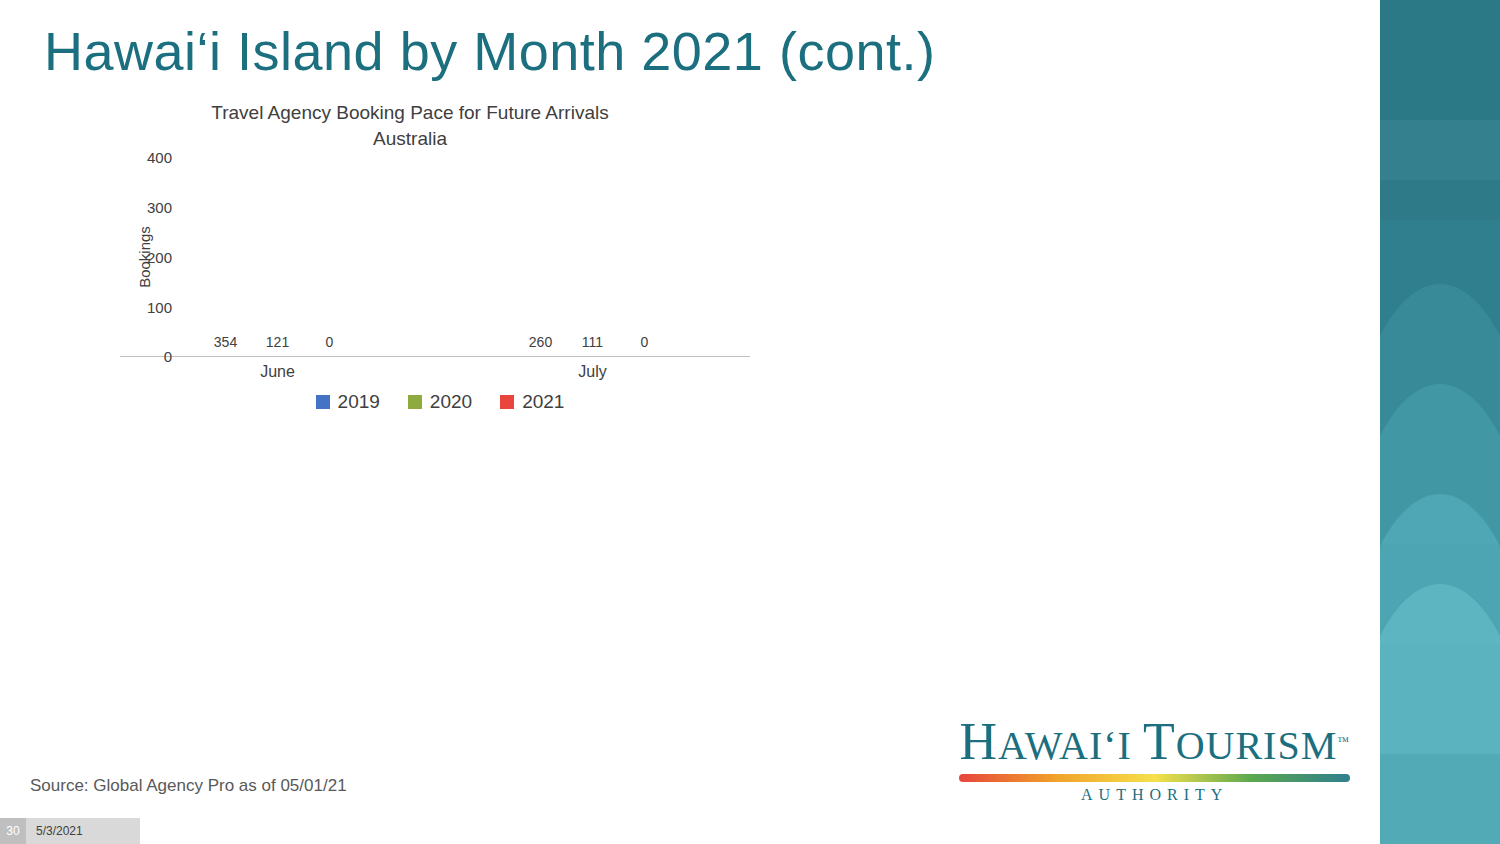Hawai‘i Island by Month 2021 (cont.)
Travel Agency Booking Pace for Future Arrivals
Australia
Bookings
400 300 200 100 0
354
121
0
260
111
0
June July
2019
2020
2021
Source: Global Agency Pro as of 05/01/21
30
5/3/2021
HAWAI‘I TOURISM™
AUTHORITY